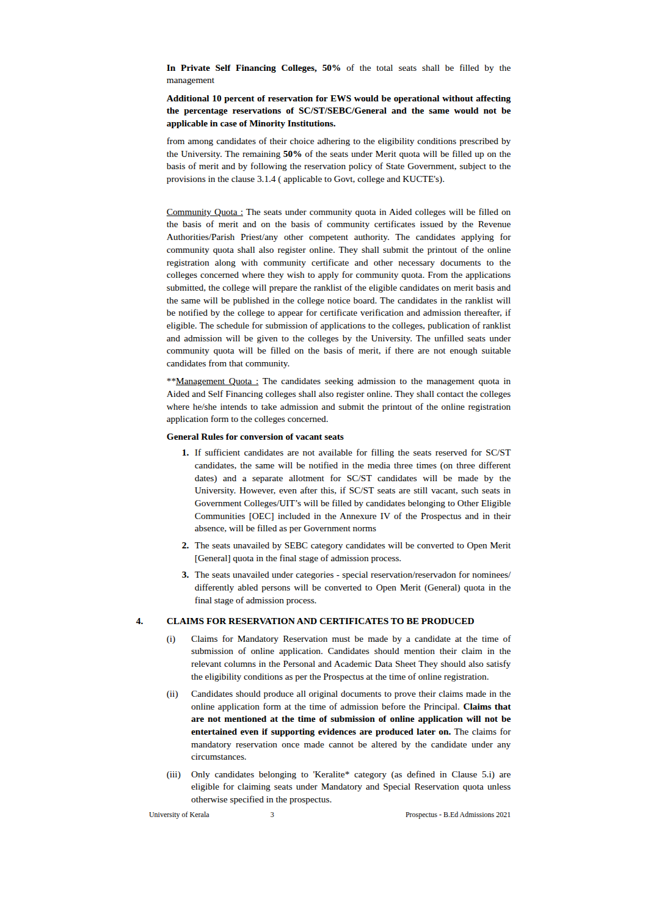In Private Self Financing Colleges, 50% of the total seats shall be filled by the management
Additional 10 percent of reservation for EWS would be operational without affecting the percentage reservations of SC/ST/SEBC/General and the same would not be applicable in case of Minority Institutions.
from among candidates of their choice adhering to the eligibility conditions prescribed by the University. The remaining 50% of the seats under Merit quota will be filled up on the basis of merit and by following the reservation policy of State Government, subject to the provisions in the clause 3.1.4 ( applicable to Govt, college and KUCTE's).
Community Quota : The seats under community quota in Aided colleges will be filled on the basis of merit and on the basis of community certificates issued by the Revenue Authorities/Parish Priest/any other competent authority. The candidates applying for community quota shall also register online. They shall submit the printout of the online registration along with community certificate and other necessary documents to the colleges concerned where they wish to apply for community quota. From the applications submitted, the college will prepare the ranklist of the eligible candidates on merit basis and the same will be published in the college notice board. The candidates in the ranklist will be notified by the college to appear for certificate verification and admission thereafter, if eligible. The schedule for submission of applications to the colleges, publication of ranklist and admission will be given to the colleges by the University. The unfilled seats under community quota will be filled on the basis of merit, if there are not enough suitable candidates from that community.
**Management Quota : The candidates seeking admission to the management quota in Aided and Self Financing colleges shall also register online. They shall contact the colleges where he/she intends to take admission and submit the printout of the online registration application form to the colleges concerned.
General Rules for conversion of vacant seats
If sufficient candidates are not available for filling the seats reserved for SC/ST candidates, the same will be notified in the media three times (on three different dates) and a separate allotment for SC/ST candidates will be made by the University. However, even after this, if SC/ST seats are still vacant, such seats in Government Colleges/UIT’s will be filled by candidates belonging to Other Eligible Communities [OEC] included in the Annexure IV of the Prospectus and in their absence, will be filled as per Government norms
The seats unavailed by SEBC category candidates will be converted to Open Merit [General] quota in the final stage of admission process.
The seats unavailed under categories - special reservation/reservadon for nominees/ differently abled persons will be converted to Open Merit (General) quota in the final stage of admission process.
4. CLAIMS FOR RESERVATION AND CERTIFICATES TO BE PRODUCED
Claims for Mandatory Reservation must be made by a candidate at the time of submission of online application. Candidates should mention their claim in the relevant columns in the Personal and Academic Data Sheet They should also satisfy the eligibility conditions as per the Prospectus at the time of online registration.
Candidates should produce all original documents to prove their claims made in the online application form at the time of admission before the Principal. Claims that are not mentioned at the time of submission of online application will not be entertained even if supporting evidences are produced later on. The claims for mandatory reservation once made cannot be altered by the candidate under any circumstances.
Only candidates belonging to 'Keralite* category (as defined in Clause 5.i) are eligible for claiming seats under Mandatory and Special Reservation quota unless otherwise specified in the prospectus.
University of Kerala 3 Prospectus - B.Ed Admissions 2021